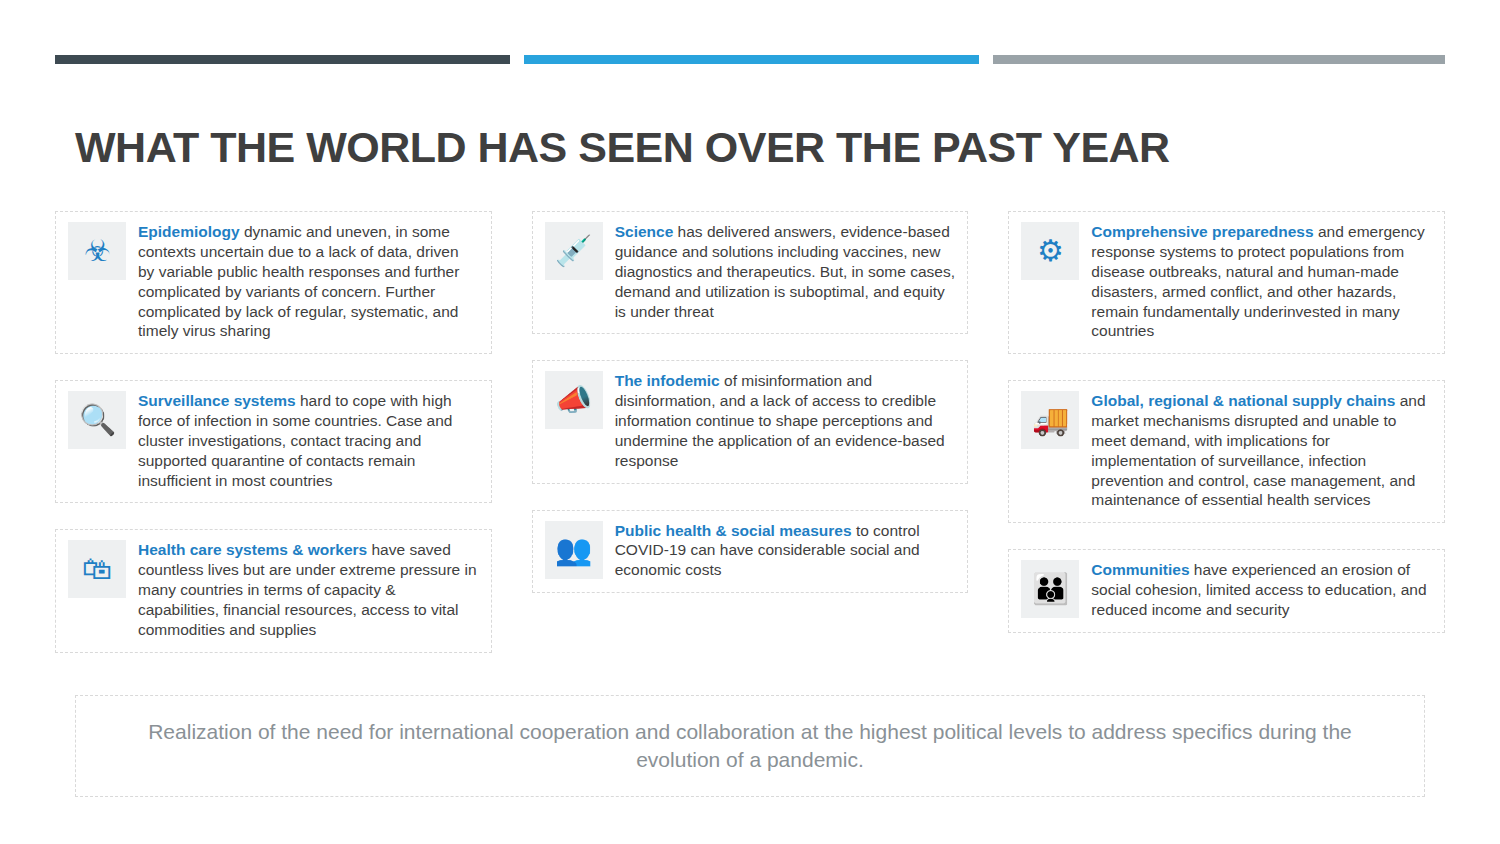WHAT THE WORLD HAS SEEN OVER THE PAST YEAR
☣
Epidemiology dynamic and uneven, in some contexts uncertain due to a lack of data, driven by variable public health responses and further complicated by variants of concern. Further complicated by lack of regular, systematic, and timely virus sharing
🔍
Surveillance systems hard to cope with high force of infection in some countries. Case and cluster investigations, contact tracing and supported quarantine of contacts remain insufficient in most countries
🛍
Health care systems & workers have saved countless lives but are under extreme pressure in many countries in terms of capacity & capabilities, financial resources, access to vital commodities and supplies
💉
Science has delivered answers, evidence-based guidance and solutions including vaccines, new diagnostics and therapeutics. But, in some cases, demand and utilization is suboptimal, and equity is under threat
📣
The infodemic of misinformation and disinformation, and a lack of access to credible information continue to shape perceptions and undermine the application of an evidence-based response
👥
Public health & social measures to control COVID-19 can have considerable social and economic costs
⚙
Comprehensive preparedness and emergency response systems to protect populations from disease outbreaks, natural and human-made disasters, armed conflict, and other hazards, remain fundamentally underinvested in many countries
🚚
Global, regional & national supply chains and market mechanisms disrupted and unable to meet demand, with implications for implementation of surveillance, infection prevention and control, case management, and maintenance of essential health services
👪
Communities have experienced an erosion of social cohesion, limited access to education, and reduced income and security
Realization of the need for international cooperation and collaboration at the highest political levels to address specifics during the evolution of a pandemic.